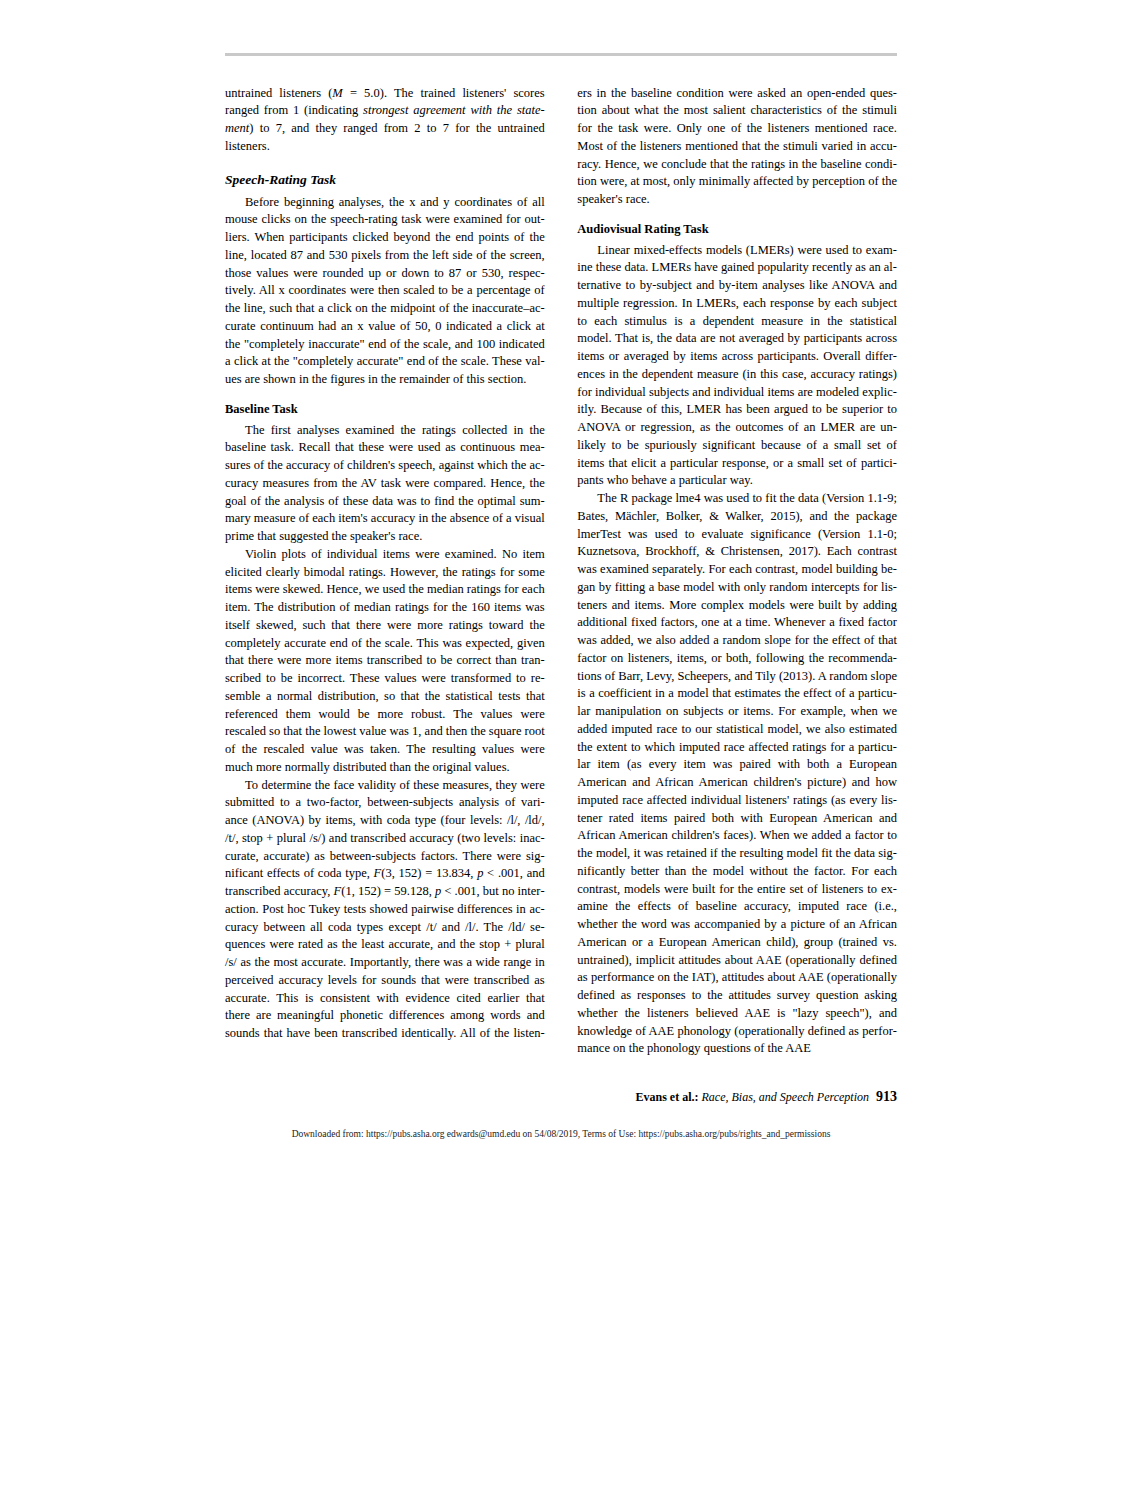untrained listeners (M = 5.0). The trained listeners' scores ranged from 1 (indicating strongest agreement with the statement) to 7, and they ranged from 2 to 7 for the untrained listeners.
Speech-Rating Task
Before beginning analyses, the x and y coordinates of all mouse clicks on the speech-rating task were examined for outliers. When participants clicked beyond the end points of the line, located 87 and 530 pixels from the left side of the screen, those values were rounded up or down to 87 or 530, respectively. All x coordinates were then scaled to be a percentage of the line, such that a click on the midpoint of the inaccurate–accurate continuum had an x value of 50, 0 indicated a click at the "completely inaccurate" end of the scale, and 100 indicated a click at the "completely accurate" end of the scale. These values are shown in the figures in the remainder of this section.
Baseline Task
The first analyses examined the ratings collected in the baseline task. Recall that these were used as continuous measures of the accuracy of children's speech, against which the accuracy measures from the AV task were compared. Hence, the goal of the analysis of these data was to find the optimal summary measure of each item's accuracy in the absence of a visual prime that suggested the speaker's race.
Violin plots of individual items were examined. No item elicited clearly bimodal ratings. However, the ratings for some items were skewed. Hence, we used the median ratings for each item. The distribution of median ratings for the 160 items was itself skewed, such that there were more ratings toward the completely accurate end of the scale. This was expected, given that there were more items transcribed to be correct than transcribed to be incorrect. These values were transformed to resemble a normal distribution, so that the statistical tests that referenced them would be more robust. The values were rescaled so that the lowest value was 1, and then the square root of the rescaled value was taken. The resulting values were much more normally distributed than the original values.
To determine the face validity of these measures, they were submitted to a two-factor, between-subjects analysis of variance (ANOVA) by items, with coda type (four levels: /l/, /ld/, /t/, stop + plural /s/) and transcribed accuracy (two levels: inaccurate, accurate) as between-subjects factors. There were significant effects of coda type, F(3, 152) = 13.834, p < .001, and transcribed accuracy, F(1, 152) = 59.128, p < .001, but no interaction. Post hoc Tukey tests showed pairwise differences in accuracy between all coda types except /t/ and /l/. The /ld/ sequences were rated as the least accurate, and the stop + plural /s/ as the most accurate. Importantly, there was a wide range in perceived accuracy levels for sounds that were transcribed as accurate. This is consistent with evidence cited earlier that there are meaningful phonetic differences among words and sounds that have been transcribed identically. All of the listeners in the baseline condition were asked an open-ended question about what the most salient characteristics of the stimuli for the task were. Only one of the listeners mentioned race. Most of the listeners mentioned that the stimuli varied in accuracy. Hence, we conclude that the ratings in the baseline condition were, at most, only minimally affected by perception of the speaker's race.
Audiovisual Rating Task
Linear mixed-effects models (LMERs) were used to examine these data. LMERs have gained popularity recently as an alternative to by-subject and by-item analyses like ANOVA and multiple regression. In LMERs, each response by each subject to each stimulus is a dependent measure in the statistical model. That is, the data are not averaged by participants across items or averaged by items across participants. Overall differences in the dependent measure (in this case, accuracy ratings) for individual subjects and individual items are modeled explicitly. Because of this, LMER has been argued to be superior to ANOVA or regression, as the outcomes of an LMER are unlikely to be spuriously significant because of a small set of items that elicit a particular response, or a small set of participants who behave a particular way.
The R package lme4 was used to fit the data (Version 1.1-9; Bates, Mächler, Bolker, & Walker, 2015), and the package lmerTest was used to evaluate significance (Version 1.1-0; Kuznetsova, Brockhoff, & Christensen, 2017). Each contrast was examined separately. For each contrast, model building began by fitting a base model with only random intercepts for listeners and items. More complex models were built by adding additional fixed factors, one at a time. Whenever a fixed factor was added, we also added a random slope for the effect of that factor on listeners, items, or both, following the recommendations of Barr, Levy, Scheepers, and Tily (2013). A random slope is a coefficient in a model that estimates the effect of a particular manipulation on subjects or items. For example, when we added imputed race to our statistical model, we also estimated the extent to which imputed race affected ratings for a particular item (as every item was paired with both a European American and African American children's picture) and how imputed race affected individual listeners' ratings (as every listener rated items paired both with European American and African American children's faces). When we added a factor to the model, it was retained if the resulting model fit the data significantly better than the model without the factor. For each contrast, models were built for the entire set of listeners to examine the effects of baseline accuracy, imputed race (i.e., whether the word was accompanied by a picture of an African American or a European American child), group (trained vs. untrained), implicit attitudes about AAE (operationally defined as performance on the IAT), attitudes about AAE (operationally defined as responses to the attitudes survey question asking whether the listeners believed AAE is "lazy speech"), and knowledge of AAE phonology (operationally defined as performance on the phonology questions of the AAE
Evans et al.: Race, Bias, and Speech Perception 913
Downloaded from: https://pubs.asha.org edwards@umd.edu on 54/08/2019, Terms of Use: https://pubs.asha.org/pubs/rights_and_permissions